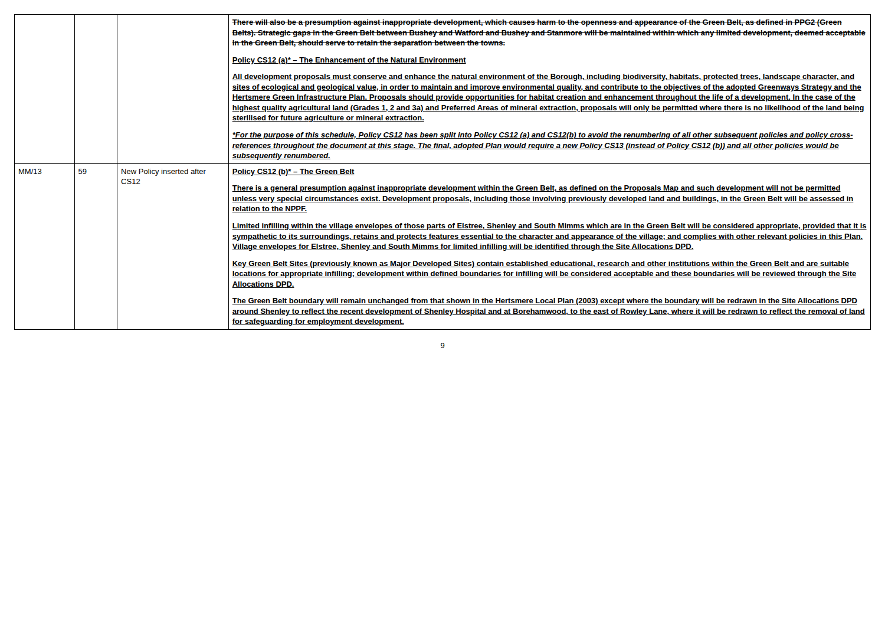| | | | There will also be a presumption against inappropriate development, which causes harm to the openness and appearance of the Green Belt, as defined in PPG2 (Green Belts). Strategic gaps in the Green Belt between Bushey and Watford and Bushey and Stanmore will be maintained within which any limited development, deemed acceptable in the Green Belt, should serve to retain the separation between the towns. Policy CS12 (a)* – The Enhancement of the Natural Environment All development proposals must conserve and enhance the natural environment of the Borough, including biodiversity, habitats, protected trees, landscape character, and sites of ecological and geological value, in order to maintain and improve environmental quality, and contribute to the objectives of the adopted Greenways Strategy and the Hertsmere Green Infrastructure Plan. Proposals should provide opportunities for habitat creation and enhancement throughout the life of a development. In the case of the highest quality agricultural land (Grades 1, 2 and 3a) and Preferred Areas of mineral extraction, proposals will only be permitted where there is no likelihood of the land being sterilised for future agriculture or mineral extraction. *For the purpose of this schedule, Policy CS12 has been split into Policy CS12 (a) and CS12(b) to avoid the renumbering of all other subsequent policies and policy cross-references throughout the document at this stage. The final, adopted Plan would require a new Policy CS13 (instead of Policy CS12 (b)) and all other policies would be subsequently renumbered. |
| MM/13 | 59 | New Policy inserted after CS12 | Policy CS12 (b)* – The Green Belt There is a general presumption against inappropriate development within the Green Belt, as defined on the Proposals Map and such development will not be permitted unless very special circumstances exist. Development proposals, including those involving previously developed land and buildings, in the Green Belt will be assessed in relation to the NPPF. Limited infilling within the village envelopes of those parts of Elstree, Shenley and South Mimms which are in the Green Belt will be considered appropriate, provided that it is sympathetic to its surroundings, retains and protects features essential to the character and appearance of the village; and complies with other relevant policies in this Plan. Village envelopes for Elstree, Shenley and South Mimms for limited infilling will be identified through the Site Allocations DPD. Key Green Belt Sites (previously known as Major Developed Sites) contain established educational, research and other institutions within the Green Belt and are suitable locations for appropriate infilling; development within defined boundaries for infilling will be considered acceptable and these boundaries will be reviewed through the Site Allocations DPD. The Green Belt boundary will remain unchanged from that shown in the Hertsmere Local Plan (2003) except where the boundary will be redrawn in the Site Allocations DPD around Shenley to reflect the recent development of Shenley Hospital and at Borehamwood, to the east of Rowley Lane, where it will be redrawn to reflect the removal of land for safeguarding for employment development. |
9